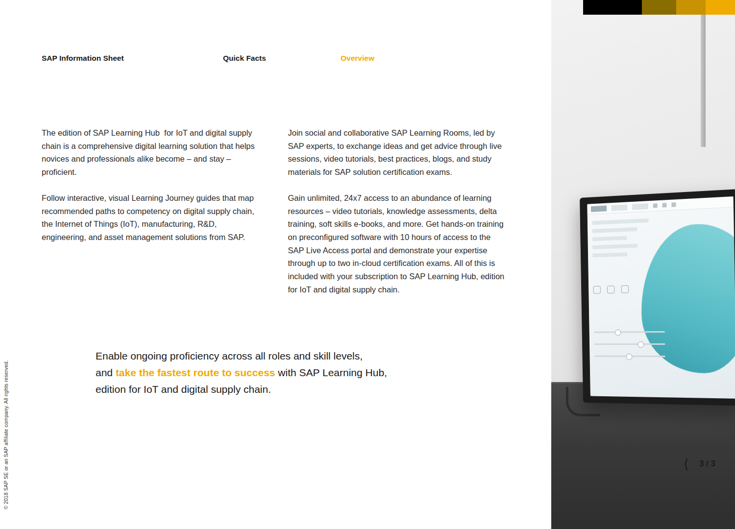© 2018 SAP SE or an SAP affiliate company. All rights reserved.
SAP Information Sheet
Quick Facts
Overview
The edition of SAP Learning Hub for IoT and digital supply chain is a comprehensive digital learning solution that helps novices and professionals alike become – and stay – proficient.
Follow interactive, visual Learning Journey guides that map recommended paths to competency on digital supply chain, the Internet of Things (IoT), manufacturing, R&D, engineering, and asset management solutions from SAP.
Join social and collaborative SAP Learning Rooms, led by SAP experts, to exchange ideas and get advice through live sessions, video tutorials, best practices, blogs, and study materials for SAP solution certification exams.
Gain unlimited, 24x7 access to an abundance of learning resources – video tutorials, knowledge assessments, delta training, soft skills e-books, and more. Get hands-on training on preconfigured software with 10 hours of access to the SAP Live Access portal and demonstrate your expertise through up to two in-cloud certification exams. All of this is included with your subscription to SAP Learning Hub, edition for IoT and digital supply chain.
Enable ongoing proficiency across all roles and skill levels,
and take the fastest route to success with SAP Learning Hub,
edition for IoT and digital supply chain.
⟨ 3 / 3